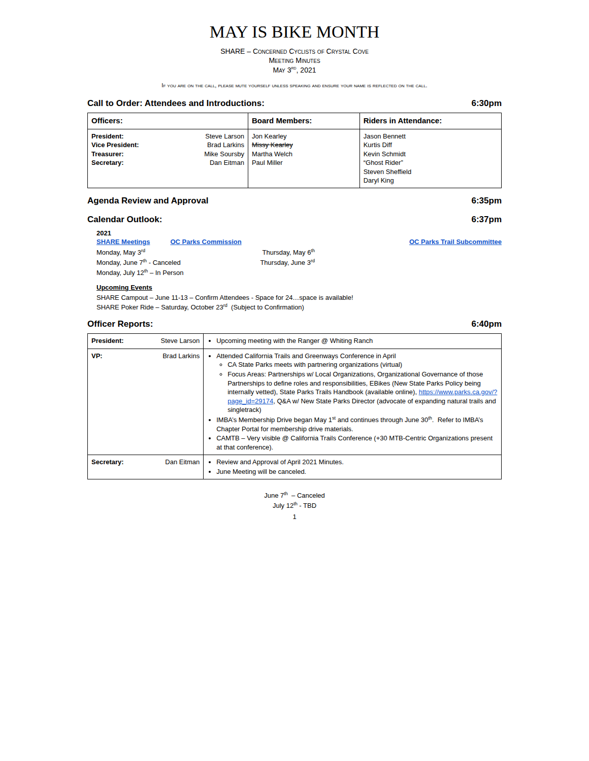MAY IS BIKE MONTH
SHARE – Concerned Cyclists of Crystal Cove
Meeting Minutes
May 3rd, 2021
If you are on the call, please mute yourself unless speaking and ensure your name is reflected on the call.
Call to Order: Attendees and Introductions: 6:30pm
| Officers: | Board Members: | Riders in Attendance: |
| --- | --- | --- |
| President: Steve Larson Vice President: Brad Larkins Treasurer: Mike Soursby Secretary: Dan Eitman | Jon Kearley Missy Kearley Martha Welch Paul Miller | Jason Bennett Kurtis Diff Kevin Schmidt “Ghost Rider” Steven Sheffield Daryl King |
Agenda Review and Approval 6:35pm
Calendar Outlook: 6:37pm
2021
SHARE Meetings OC Parks Commission OC Parks Trail Subcommittee
Monday, May 3rd
Thursday, May 6th
Monday, June 7th - Canceled
Thursday, June 3rd
Monday, July 12th – In Person
Upcoming Events
SHARE Campout – June 11-13 – Confirm Attendees - Space for 24…space is available!
SHARE Poker Ride – Saturday, October 23rd (Subject to Confirmation)
Officer Reports: 6:40pm
| President: Steve Larson | Upcoming meeting with the Ranger @ Whiting Ranch |
| VP: Brad Larkins | Attended California Trails and Greenways Conference in April CA State Parks meets with partnering organizations (virtual) Focus Areas: Partnerships w/ Local Organizations, Organizational Governance of those Partnerships to define roles and responsibilities, EBikes (New State Parks Policy being internally vetted), State Parks Trails Handbook (available online), https://www.parks.ca.gov/?page_id=29174 , Q&A w/ New State Parks Director (advocate of expanding natural trails and singletrack) IMBA’s Membership Drive began May 1 st and continues through June 30 th . Refer to IMBA’s Chapter Portal for membership drive materials. CAMTB – Very visible @ California Trails Conference (+30 MTB-Centric Organizations present at that conference). |
| Secretary: Dan Eitman | Review and Approval of April 2021 Minutes. June Meeting will be canceled. |
June 7th – Canceled
July 12th - TBD
1